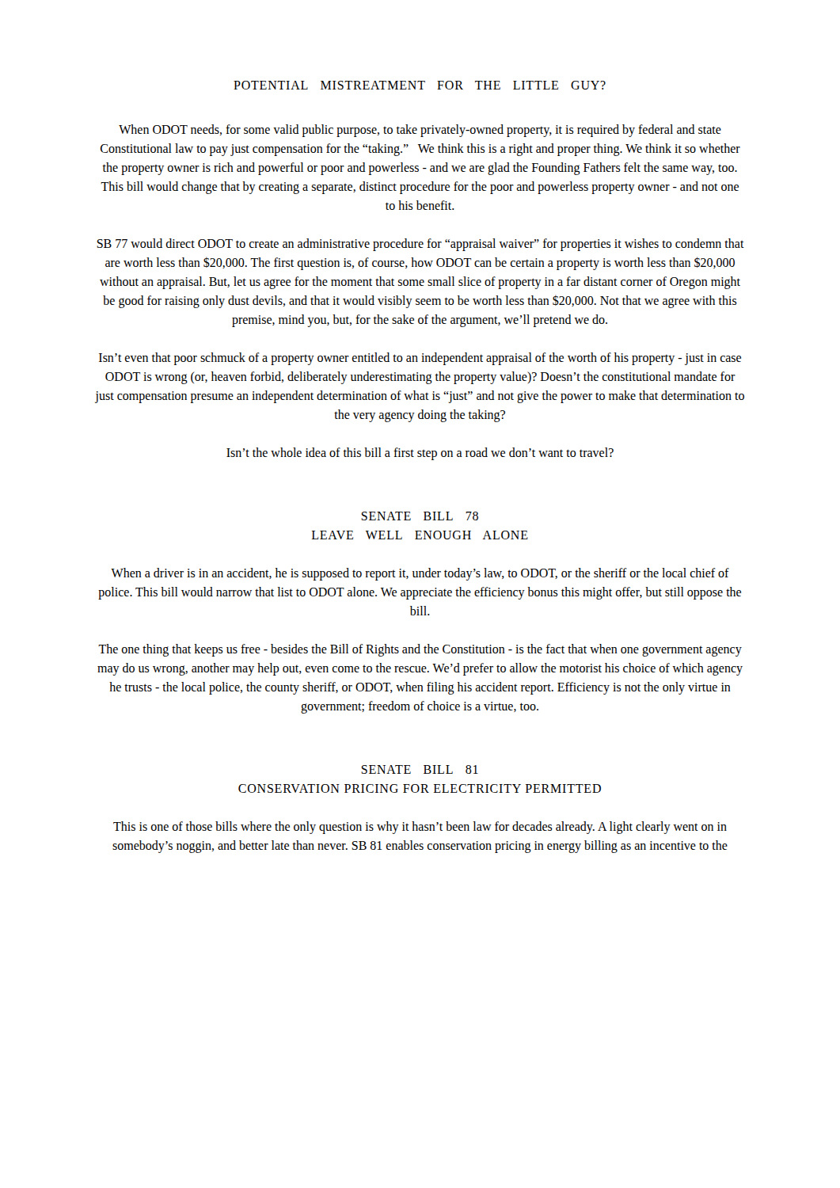POTENTIAL MISTREATMENT FOR THE LITTLE GUY?
When ODOT needs, for some valid public purpose, to take privately-owned property, it is required by federal and state Constitutional law to pay just compensation for the “taking.” We think this is a right and proper thing. We think it so whether the property owner is rich and powerful or poor and powerless - and we are glad the Founding Fathers felt the same way, too. This bill would change that by creating a separate, distinct procedure for the poor and powerless property owner - and not one to his benefit.
SB 77 would direct ODOT to create an administrative procedure for “appraisal waiver” for properties it wishes to condemn that are worth less than $20,000. The first question is, of course, how ODOT can be certain a property is worth less than $20,000 without an appraisal. But, let us agree for the moment that some small slice of property in a far distant corner of Oregon might be good for raising only dust devils, and that it would visibly seem to be worth less than $20,000. Not that we agree with this premise, mind you, but, for the sake of the argument, we’ll pretend we do.
Isn’t even that poor schmuck of a property owner entitled to an independent appraisal of the worth of his property - just in case ODOT is wrong (or, heaven forbid, deliberately underestimating the property value)? Doesn’t the constitutional mandate for just compensation presume an independent determination of what is “just” and not give the power to make that determination to the very agency doing the taking?
Isn’t the whole idea of this bill a first step on a road we don’t want to travel?
SENATE BILL 78
LEAVE WELL ENOUGH ALONE
When a driver is in an accident, he is supposed to report it, under today’s law, to ODOT, or the sheriff or the local chief of police. This bill would narrow that list to ODOT alone. We appreciate the efficiency bonus this might offer, but still oppose the bill.
The one thing that keeps us free - besides the Bill of Rights and the Constitution - is the fact that when one government agency may do us wrong, another may help out, even come to the rescue. We’d prefer to allow the motorist his choice of which agency he trusts - the local police, the county sheriff, or ODOT, when filing his accident report. Efficiency is not the only virtue in government; freedom of choice is a virtue, too.
SENATE BILL 81
CONSERVATION PRICING FOR ELECTRICITY PERMITTED
This is one of those bills where the only question is why it hasn’t been law for decades already. A light clearly went on in somebody’s noggin, and better late than never. SB 81 enables conservation pricing in energy billing as an incentive to the